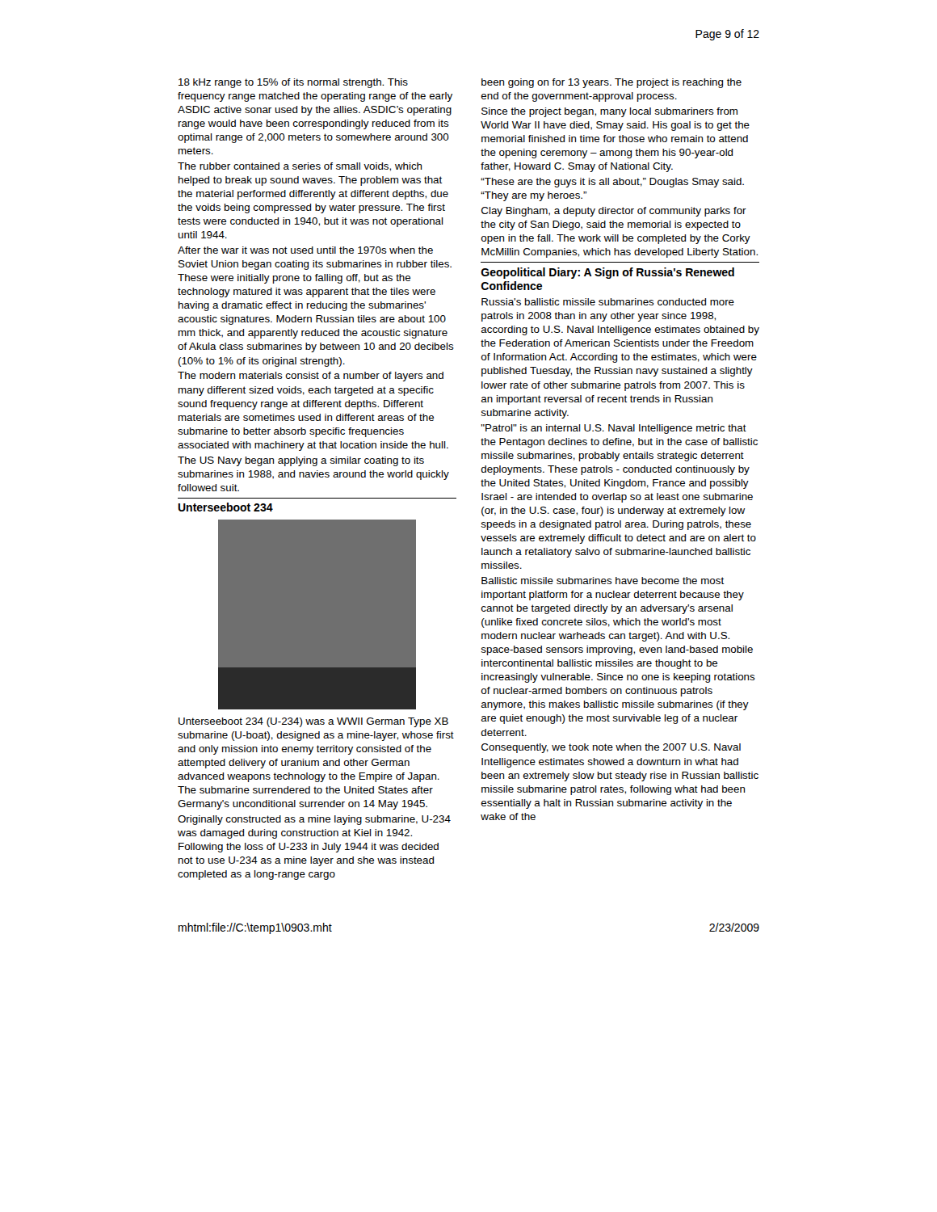Page 9 of 12
18 kHz range to 15% of its normal strength. This frequency range matched the operating range of the early ASDIC active sonar used by the allies. ASDIC’s operating range would have been correspondingly reduced from its optimal range of 2,000 meters to somewhere around 300 meters.
The rubber contained a series of small voids, which helped to break up sound waves. The problem was that the material performed differently at different depths, due the voids being compressed by water pressure. The first tests were conducted in 1940, but it was not operational until 1944.
After the war it was not used until the 1970s when the Soviet Union began coating its submarines in rubber tiles. These were initially prone to falling off, but as the technology matured it was apparent that the tiles were having a dramatic effect in reducing the submarines' acoustic signatures. Modern Russian tiles are about 100 mm thick, and apparently reduced the acoustic signature of Akula class submarines by between 10 and 20 decibels (10% to 1% of its original strength).
The modern materials consist of a number of layers and many different sized voids, each targeted at a specific sound frequency range at different depths. Different materials are sometimes used in different areas of the submarine to better absorb specific frequencies associated with machinery at that location inside the hull.
The US Navy began applying a similar coating to its submarines in 1988, and navies around the world quickly followed suit.
Unterseeboot 234
Unterseeboot 234 (U-234) was a WWII German Type XB submarine (U-boat), designed as a mine-layer, whose first and only mission into enemy territory consisted of the attempted delivery of uranium and other German advanced weapons technology to the Empire of Japan. The submarine surrendered to the United States after Germany's unconditional surrender on 14 May 1945.
Originally constructed as a mine laying submarine, U-234 was damaged during construction at Kiel in 1942. Following the loss of U-233 in July 1944 it was decided not to use U-234 as a mine layer and she was instead completed as a long-range cargo
been going on for 13 years. The project is reaching the end of the government-approval process.
Since the project began, many local submariners from World War II have died, Smay said. His goal is to get the memorial finished in time for those who remain to attend the opening ceremony – among them his 90-year-old father, Howard C. Smay of National City.
“These are the guys it is all about,” Douglas Smay said. “They are my heroes.”
Clay Bingham, a deputy director of community parks for the city of San Diego, said the memorial is expected to open in the fall. The work will be completed by the Corky McMillin Companies, which has developed Liberty Station.
Geopolitical Diary: A Sign of Russia's Renewed Confidence
Russia's ballistic missile submarines conducted more patrols in 2008 than in any other year since 1998, according to U.S. Naval Intelligence estimates obtained by the Federation of American Scientists under the Freedom of Information Act. According to the estimates, which were published Tuesday, the Russian navy sustained a slightly lower rate of other submarine patrols from 2007. This is an important reversal of recent trends in Russian submarine activity.
"Patrol" is an internal U.S. Naval Intelligence metric that the Pentagon declines to define, but in the case of ballistic missile submarines, probably entails strategic deterrent deployments. These patrols - conducted continuously by the United States, United Kingdom, France and possibly Israel - are intended to overlap so at least one submarine (or, in the U.S. case, four) is underway at extremely low speeds in a designated patrol area. During patrols, these vessels are extremely difficult to detect and are on alert to launch a retaliatory salvo of submarine-launched ballistic missiles.
Ballistic missile submarines have become the most important platform for a nuclear deterrent because they cannot be targeted directly by an adversary's arsenal (unlike fixed concrete silos, which the world's most modern nuclear warheads can target). And with U.S. space-based sensors improving, even land-based mobile intercontinental ballistic missiles are thought to be increasingly vulnerable. Since no one is keeping rotations of nuclear-armed bombers on continuous patrols anymore, this makes ballistic missile submarines (if they are quiet enough) the most survivable leg of a nuclear deterrent.
Consequently, we took note when the 2007 U.S. Naval Intelligence estimates showed a downturn in what had been an extremely slow but steady rise in Russian ballistic missile submarine patrol rates, following what had been essentially a halt in Russian submarine activity in the wake of the
mhtml:file://C:\temp1\0903.mht 2/23/2009